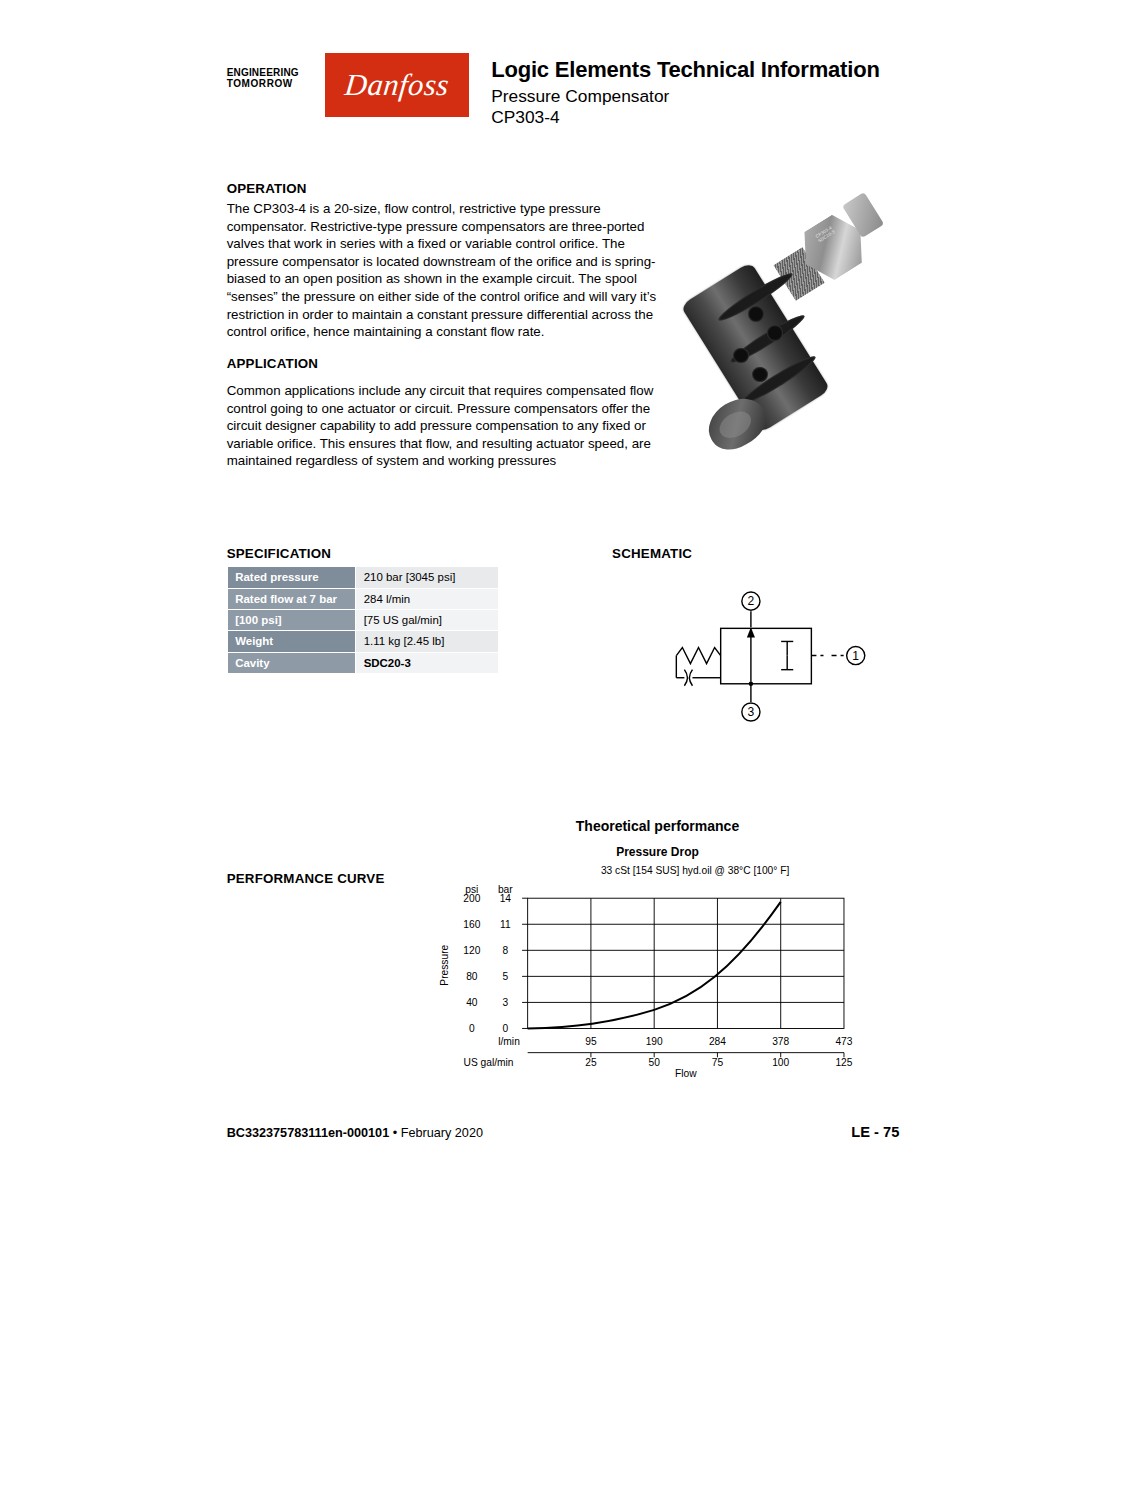ENGINEERING
TOMORROW
Danfoss
Logic Elements Technical Information
Pressure Compensator
CP303-4
OPERATION
The CP303-4 is a 20-size, flow control, restrictive type pressure compensator. Restrictive-type pressure compensators are three-ported valves that work in series with a fixed or variable control orifice. The pressure compensator is located downstream of the orifice and is spring-biased to an open position as shown in the example circuit. The spool “senses” the pressure on either side of the control orifice and will vary it’s restriction in order to maintain a constant pressure differential across the control orifice, hence maintaining a constant flow rate.
APPLICATION
Common applications include any circuit that requires compensated flow control going to one actuator or circuit. Pressure compensators offer the circuit designer capability to add pressure compensation to any fixed or variable orifice. This ensures that flow, and resulting actuator speed, are maintained regardless of system and working pressures
CP303-4
SDC20-3
SPECIFICATION
| Rated pressure | 210 bar [3045 psi] |
| Rated flow at 7 bar | 284 l/min |
| [100 psi] | [75 US gal/min] |
| Weight | 1.11 kg [2.45 lb] |
| Cavity | SDC20-3 |
SCHEMATIC
2 3 1
PERFORMANCE CURVE
Theoretical performance
Pressure Drop
33 cSt [154 SUS] hyd.oil @ 38°C [100° F] psi bar 200 160 120 80 40 0 14 11 8 5 3 0 Pressure l/min 95 190 284 378 473 US gal/min 25 50 75 100 125 Flow
BC332375783111en-000101 • February 2020
LE - 75